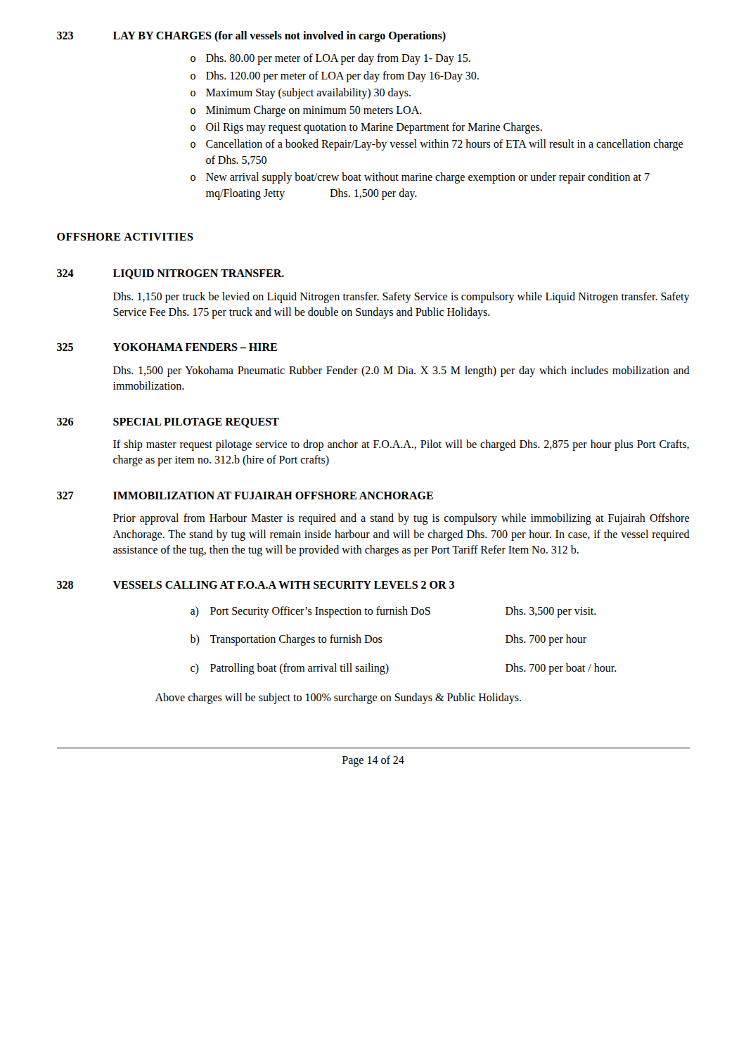323 LAY BY CHARGES (for all vessels not involved in cargo Operations)
Dhs. 80.00 per meter of LOA per day from Day 1- Day 15.
Dhs. 120.00 per meter of LOA per day from Day 16-Day 30.
Maximum Stay (subject availability) 30 days.
Minimum Charge on minimum 50 meters LOA.
Oil Rigs may request quotation to Marine Department for Marine Charges.
Cancellation of a booked Repair/Lay-by vessel within 72 hours of ETA will result in a cancellation charge of Dhs. 5,750
New arrival supply boat/crew boat without marine charge exemption or under repair condition at 7 mq/Floating Jetty Dhs. 1,500 per day.
OFFSHORE ACTIVITIES
324 LIQUID NITROGEN TRANSFER.
Dhs. 1,150 per truck be levied on Liquid Nitrogen transfer. Safety Service is compulsory while Liquid Nitrogen transfer. Safety Service Fee Dhs. 175 per truck and will be double on Sundays and Public Holidays.
325 YOKOHAMA FENDERS – HIRE
Dhs. 1,500 per Yokohama Pneumatic Rubber Fender (2.0 M Dia. X 3.5 M length) per day which includes mobilization and immobilization.
326 SPECIAL PILOTAGE REQUEST
If ship master request pilotage service to drop anchor at F.O.A.A., Pilot will be charged Dhs. 2,875 per hour plus Port Crafts, charge as per item no. 312.b (hire of Port crafts)
327 IMMOBILIZATION AT FUJAIRAH OFFSHORE ANCHORAGE
Prior approval from Harbour Master is required and a stand by tug is compulsory while immobilizing at Fujairah Offshore Anchorage. The stand by tug will remain inside harbour and will be charged Dhs. 700 per hour. In case, if the vessel required assistance of the tug, then the tug will be provided with charges as per Port Tariff Refer Item No. 312 b.
328 VESSELS CALLING AT F.O.A.A WITH SECURITY LEVELS 2 OR 3
a) Port Security Officer’s Inspection to furnish DoS Dhs. 3,500 per visit.
b) Transportation Charges to furnish Dos Dhs. 700 per hour
c) Patrolling boat (from arrival till sailing) Dhs. 700 per boat / hour.
Above charges will be subject to 100% surcharge on Sundays & Public Holidays.
Page 14 of 24